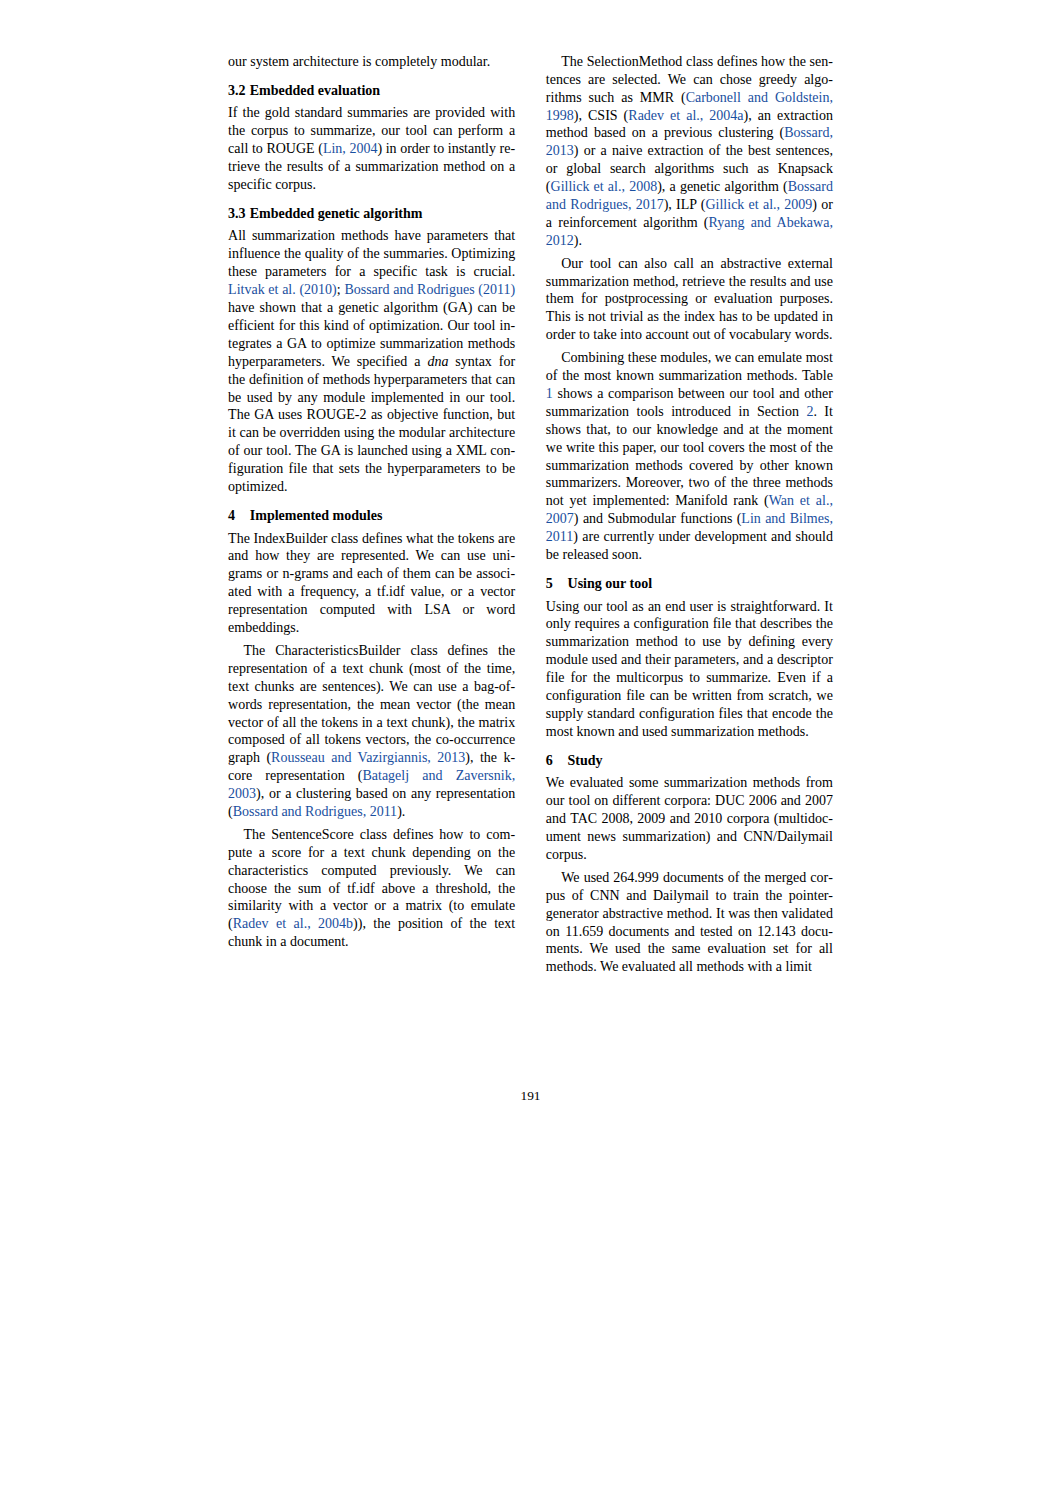our system architecture is completely modular.
3.2 Embedded evaluation
If the gold standard summaries are provided with the corpus to summarize, our tool can perform a call to ROUGE (Lin, 2004) in order to instantly retrieve the results of a summarization method on a specific corpus.
3.3 Embedded genetic algorithm
All summarization methods have parameters that influence the quality of the summaries. Optimizing these parameters for a specific task is crucial. Litvak et al. (2010); Bossard and Rodrigues (2011) have shown that a genetic algorithm (GA) can be efficient for this kind of optimization. Our tool integrates a GA to optimize summarization methods hyperparameters. We specified a dna syntax for the definition of methods hyperparameters that can be used by any module implemented in our tool. The GA uses ROUGE-2 as objective function, but it can be overridden using the modular architecture of our tool. The GA is launched using a XML configuration file that sets the hyperparameters to be optimized.
4 Implemented modules
The IndexBuilder class defines what the tokens are and how they are represented. We can use unigrams or n-grams and each of them can be associated with a frequency, a tf.idf value, or a vector representation computed with LSA or word embeddings.
The CharacteristicsBuilder class defines the representation of a text chunk (most of the time, text chunks are sentences). We can use a bag-of-words representation, the mean vector (the mean vector of all the tokens in a text chunk), the matrix composed of all tokens vectors, the co-occurrence graph (Rousseau and Vazirgiannis, 2013), the k-core representation (Batagelj and Zaversnik, 2003), or a clustering based on any representation (Bossard and Rodrigues, 2011).
The SentenceScore class defines how to compute a score for a text chunk depending on the characteristics computed previously. We can choose the sum of tf.idf above a threshold, the similarity with a vector or a matrix (to emulate (Radev et al., 2004b)), the position of the text chunk in a document.
The SelectionMethod class defines how the sentences are selected. We can chose greedy algorithms such as MMR (Carbonell and Goldstein, 1998), CSIS (Radev et al., 2004a), an extraction method based on a previous clustering (Bossard, 2013) or a naive extraction of the best sentences, or global search algorithms such as Knapsack (Gillick et al., 2008), a genetic algorithm (Bossard and Rodrigues, 2017), ILP (Gillick et al., 2009) or a reinforcement algorithm (Ryang and Abekawa, 2012).
Our tool can also call an abstractive external summarization method, retrieve the results and use them for postprocessing or evaluation purposes. This is not trivial as the index has to be updated in order to take into account out of vocabulary words.
Combining these modules, we can emulate most of the most known summarization methods. Table 1 shows a comparison between our tool and other summarization tools introduced in Section 2. It shows that, to our knowledge and at the moment we write this paper, our tool covers the most of the summarization methods covered by other known summarizers. Moreover, two of the three methods not yet implemented: Manifold rank (Wan et al., 2007) and Submodular functions (Lin and Bilmes, 2011) are currently under development and should be released soon.
5 Using our tool
Using our tool as an end user is straightforward. It only requires a configuration file that describes the summarization method to use by defining every module used and their parameters, and a descriptor file for the multicorpus to summarize. Even if a configuration file can be written from scratch, we supply standard configuration files that encode the most known and used summarization methods.
6 Study
We evaluated some summarization methods from our tool on different corpora: DUC 2006 and 2007 and TAC 2008, 2009 and 2010 corpora (multidocument news summarization) and CNN/Dailymail corpus.
We used 264.999 documents of the merged corpus of CNN and Dailymail to train the pointer-generator abstractive method. It was then validated on 11.659 documents and tested on 12.143 documents. We used the same evaluation set for all methods. We evaluated all methods with a limit
191